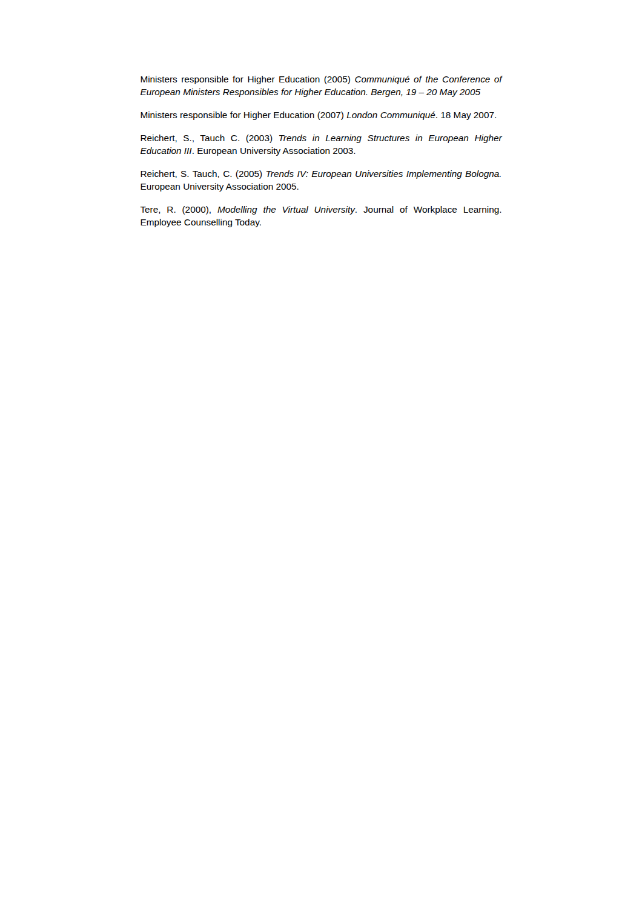Ministers responsible for Higher Education (2005) Communiqué of the Conference of European Ministers Responsibles for Higher Education. Bergen, 19 – 20 May 2005
Ministers responsible for Higher Education (2007) London Communiqué. 18 May 2007.
Reichert, S., Tauch C. (2003) Trends in Learning Structures in European Higher Education III. European University Association 2003.
Reichert, S. Tauch, C. (2005) Trends IV: European Universities Implementing Bologna. European University Association 2005.
Tere, R. (2000), Modelling the Virtual University. Journal of Workplace Learning. Employee Counselling Today.